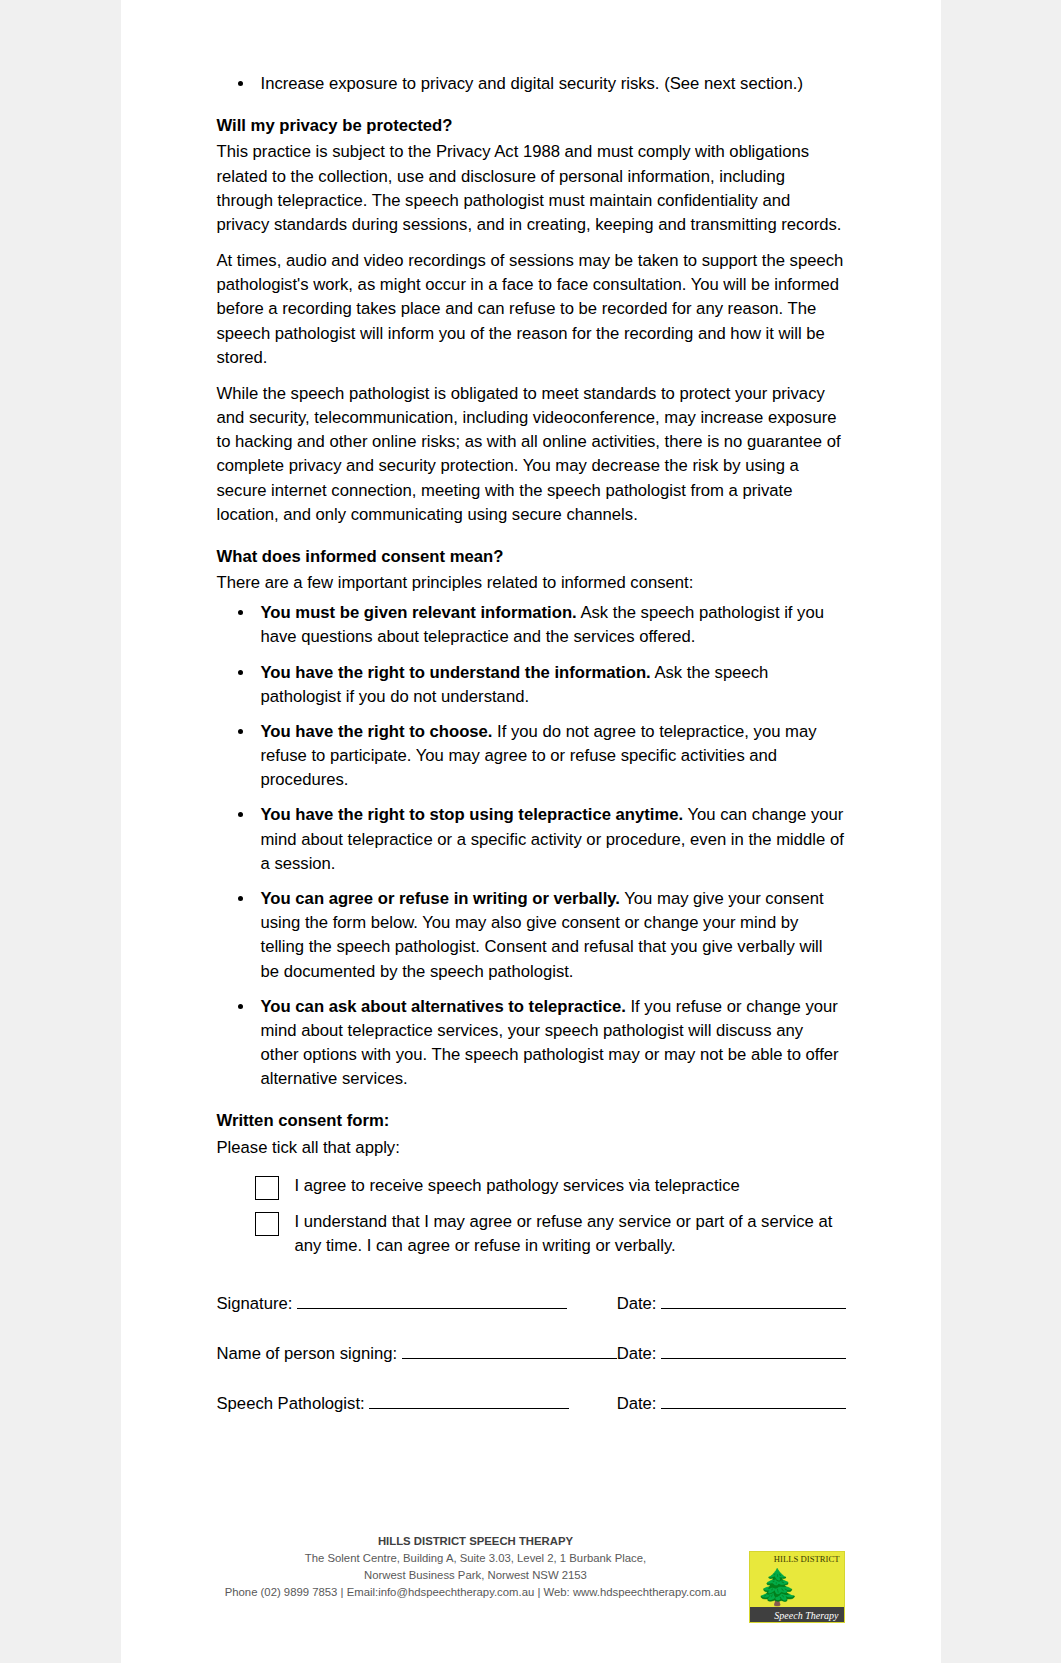Increase exposure to privacy and digital security risks. (See next section.)
Will my privacy be protected?
This practice is subject to the Privacy Act 1988 and must comply with obligations related to the collection, use and disclosure of personal information, including through telepractice. The speech pathologist must maintain confidentiality and privacy standards during sessions, and in creating, keeping and transmitting records.
At times, audio and video recordings of sessions may be taken to support the speech pathologist's work, as might occur in a face to face consultation. You will be informed before a recording takes place and can refuse to be recorded for any reason. The speech pathologist will inform you of the reason for the recording and how it will be stored.
While the speech pathologist is obligated to meet standards to protect your privacy and security, telecommunication, including videoconference, may increase exposure to hacking and other online risks; as with all online activities, there is no guarantee of complete privacy and security protection. You may decrease the risk by using a secure internet connection, meeting with the speech pathologist from a private location, and only communicating using secure channels.
What does informed consent mean?
There are a few important principles related to informed consent:
You must be given relevant information. Ask the speech pathologist if you have questions about telepractice and the services offered.
You have the right to understand the information. Ask the speech pathologist if you do not understand.
You have the right to choose. If you do not agree to telepractice, you may refuse to participate. You may agree to or refuse specific activities and procedures.
You have the right to stop using telepractice anytime. You can change your mind about telepractice or a specific activity or procedure, even in the middle of a session.
You can agree or refuse in writing or verbally. You may give your consent using the form below. You may also give consent or change your mind by telling the speech pathologist. Consent and refusal that you give verbally will be documented by the speech pathologist.
You can ask about alternatives to telepractice. If you refuse or change your mind about telepractice services, your speech pathologist will discuss any other options with you. The speech pathologist may or may not be able to offer alternative services.
Written consent form:
Please tick all that apply:
I agree to receive speech pathology services via telepractice
I understand that I may agree or refuse any service or part of a service at any time. I can agree or refuse in writing or verbally.
| Signature: | Date: |
| Name of person signing: | Date: |
| Speech Pathologist: | Date: |
HILLS DISTRICT SPEECH THERAPY
The Solent Centre, Building A, Suite 3.03, Level 2, 1 Burbank Place,
Norwest Business Park, Norwest NSW 2153
Phone (02) 9899 7853 | Email:info@hdspeechtherapy.com.au | Web: www.hdspeechtherapy.com.au
HILLS DISTRICT
🌲
Speech Therapy